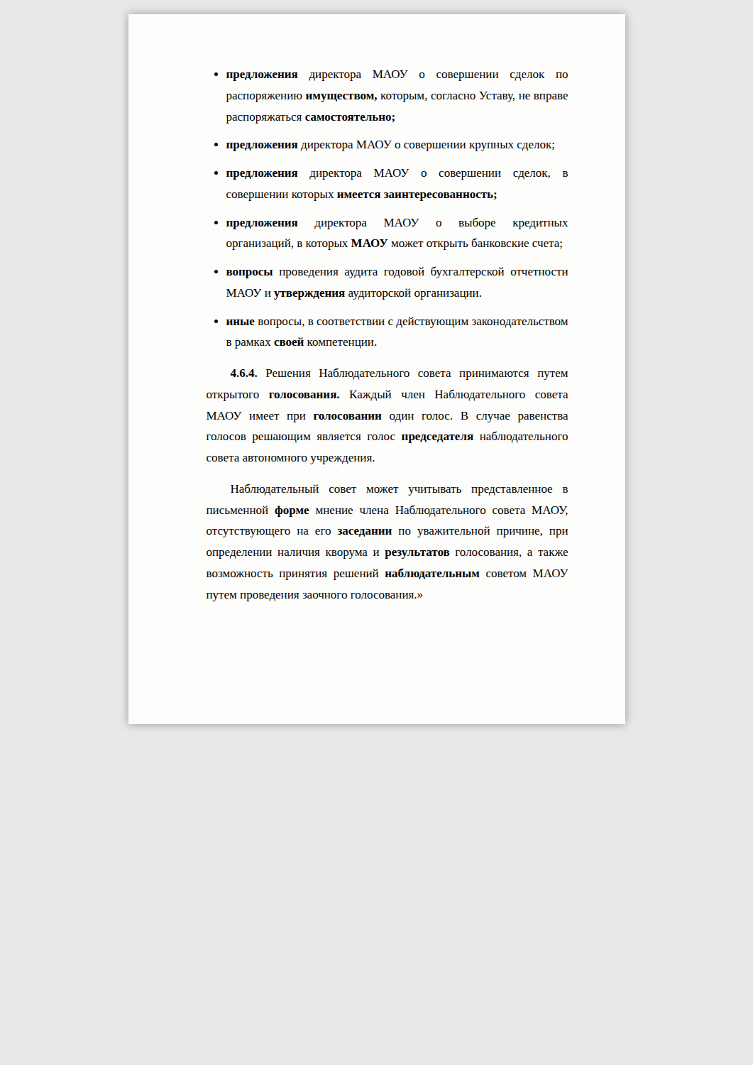предложения директора МАОУ о совершении сделок по распоряжению имуществом, которым, согласно Уставу, не вправе распоряжаться самостоятельно;
предложения директора МАОУ о совершении крупных сделок;
предложения директора МАОУ о совершении сделок, в совершении которых имеется заинтересованность;
предложения директора МАОУ о выборе кредитных организаций, в которых МАОУ может открыть банковские счета;
вопросы проведения аудита годовой бухгалтерской отчетности МАОУ и утверждения аудиторской организации.
иные вопросы, в соответствии с действующим законодательством в рамках своей компетенции.
4.6.4. Решения Наблюдательного совета принимаются путем открытого голосования. Каждый член Наблюдательного совета МАОУ имеет при голосовании один голос. В случае равенства голосов решающим является голос председателя наблюдательного совета автономного учреждения.
Наблюдательный совет может учитывать представленное в письменной форме мнение члена Наблюдательного совета МАОУ, отсутствующего на его заседании по уважительной причине, при определении наличия кворума и результатов голосования, а также возможность принятия решений наблюдательным советом МАОУ путем проведения заочного голосования.»